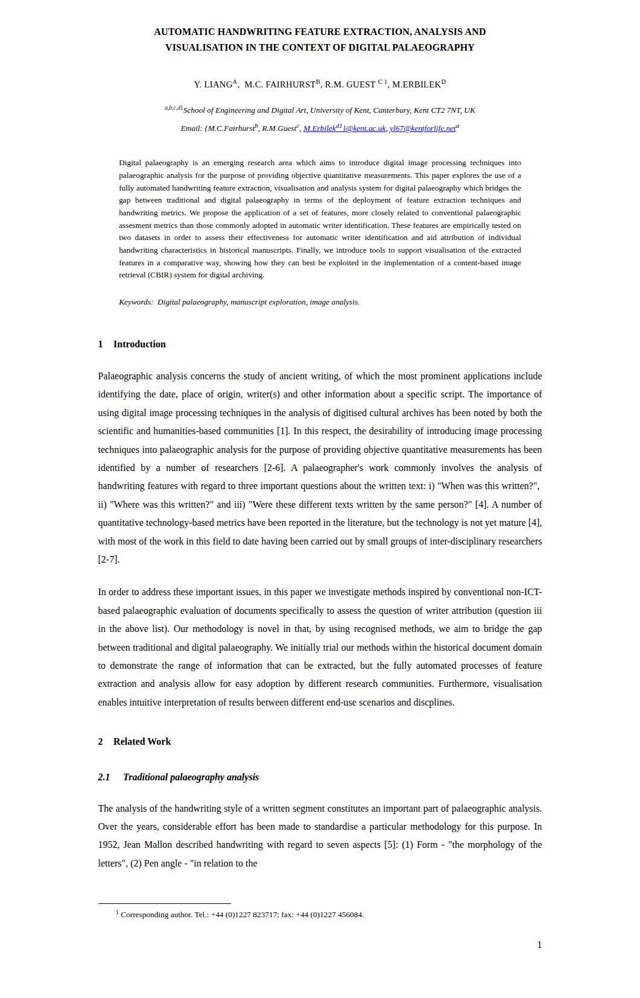Automatic Handwriting Feature Extraction, Analysis and
Visualisation in the Context of Digital Palaeography
Y. LIANGA, M.C. FAIRHURSTB, R.M. GUEST C 1, M.ERBILEKD
a,b,c,d1School of Engineering and Digital Art, University of Kent, Canterbury, Kent CT2 7NT, UK
Email: {M.C.Fairhurstb, R.M.Guestc, M.Erbilekd1}@kent.ac.uk, yl67@kentforlife.neta
Digital palaeography is an emerging research area which aims to introduce digital image processing techniques into palaeographic analysis for the purpose of providing objective quantitative measurements. This paper explores the use of a fully automated handwriting feature extraction, visualisation and analysis system for digital palaeography which bridges the gap between traditional and digital palaeography in terms of the deployment of feature extraction techniques and handwriting metrics. We propose the application of a set of features, more closely related to conventional palaeographic assesment metrics than those commonly adopted in automatic writer identification. These features are empirically tested on two datasets in order to assess their effectiveness for automatic writer identification and aid attribution of individual handwriting characteristics in historical manuscripts. Finally, we introduce tools to support visualisation of the extracted features in a comparative way, showing how they can best be exploited in the implementation of a content-based image retrieval (CBIR) system for digital archiving.
Keywords: Digital palaeography, manuscript exploration, image analysis.
1 Introduction
Palaeographic analysis concerns the study of ancient writing, of which the most prominent applications include identifying the date, place of origin, writer(s) and other information about a specific script. The importance of using digital image processing techniques in the analysis of digitised cultural archives has been noted by both the scientific and humanities-based communities [1]. In this respect, the desirability of introducing image processing techniques into palaeographic analysis for the purpose of providing objective quantitative measurements has been identified by a number of researchers [2-6]. A palaeographer's work commonly involves the analysis of handwriting features with regard to three important questions about the written text: i) "When was this written?", ii) "Where was this written?" and iii) "Were these different texts written by the same person?" [4]. A number of quantitative technology-based metrics have been reported in the literature, but the technology is not yet mature [4], with most of the work in this field to date having been carried out by small groups of inter-disciplinary researchers [2-7].
In order to address these important issues, in this paper we investigate methods inspired by conventional non-ICT-based palaeographic evaluation of documents specifically to assess the question of writer attribution (question iii in the above list). Our methodology is novel in that, by using recognised methods, we aim to bridge the gap between traditional and digital palaeography. We initially trial our methods within the historical document domain to demonstrate the range of information that can be extracted, but the fully automated processes of feature extraction and analysis allow for easy adoption by different research communities. Furthermore, visualisation enables intuitive interpretation of results between different end-use scenarios and discplines.
2 Related Work
2.1 Traditional palaeography analysis
The analysis of the handwriting style of a written segment constitutes an important part of palaeographic analysis. Over the years, considerable effort has been made to standardise a particular methodology for this purpose. In 1952, Jean Mallon described handwriting with regard to seven aspects [5]: (1) Form - "the morphology of the letters", (2) Pen angle - "in relation to the
1 Corresponding author. Tel.: +44 (0)1227 823717; fax: +44 (0)1227 456084.
1